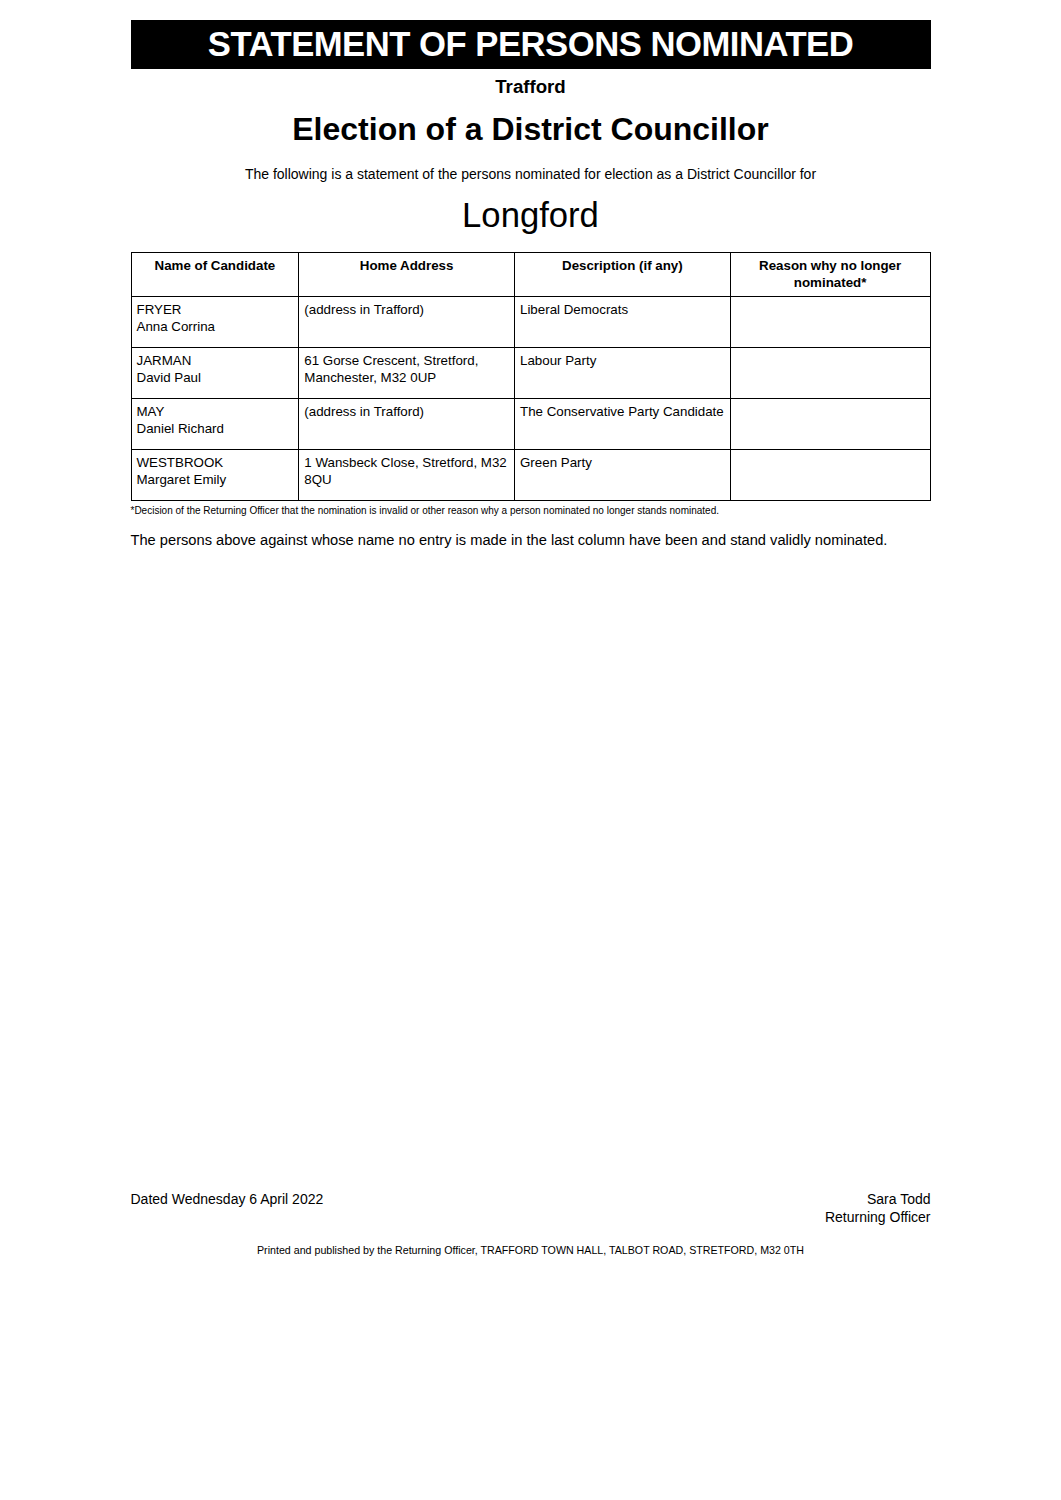STATEMENT OF PERSONS NOMINATED
Trafford
Election of a District Councillor
The following is a statement of the persons nominated for election as a District Councillor for
Longford
| Name of Candidate | Home Address | Description (if any) | Reason why no longer nominated* |
| --- | --- | --- | --- |
| FRYER Anna Corrina | (address in Trafford) | Liberal Democrats | |
| JARMAN David Paul | 61 Gorse Crescent, Stretford, Manchester, M32 0UP | Labour Party | |
| MAY Daniel Richard | (address in Trafford) | The Conservative Party Candidate | |
| WESTBROOK Margaret Emily | 1 Wansbeck Close, Stretford, M32 8QU | Green Party | |
*Decision of the Returning Officer that the nomination is invalid or other reason why a person nominated no longer stands nominated.
The persons above against whose name no entry is made in the last column have been and stand validly nominated.
Dated Wednesday 6 April 2022
Sara Todd
Returning Officer
Printed and published by the Returning Officer, TRAFFORD TOWN HALL, TALBOT ROAD, STRETFORD, M32 0TH